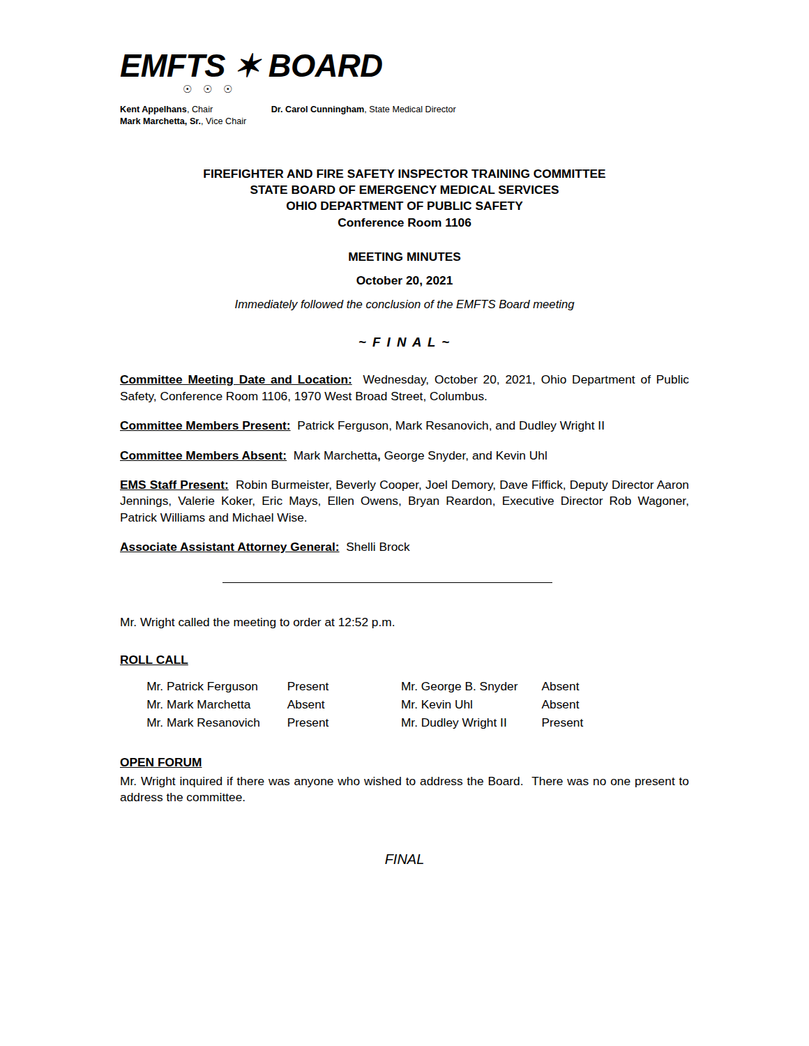EMFTS ✶ BOARD
☉ ☉ ☉
Kent Appelhans, Chair Dr. Carol Cunningham, State Medical Director
Mark Marchetta, Sr., Vice Chair
FIREFIGHTER AND FIRE SAFETY INSPECTOR TRAINING COMMITTEE
STATE BOARD OF EMERGENCY MEDICAL SERVICES
OHIO DEPARTMENT OF PUBLIC SAFETY
Conference Room 1106
MEETING MINUTES
October 20, 2021
Immediately followed the conclusion of the EMFTS Board meeting
~ F I N A L ~
Committee Meeting Date and Location: Wednesday, October 20, 2021, Ohio Department of Public Safety, Conference Room 1106, 1970 West Broad Street, Columbus.
Committee Members Present: Patrick Ferguson, Mark Resanovich, and Dudley Wright II
Committee Members Absent: Mark Marchetta, George Snyder, and Kevin Uhl
EMS Staff Present: Robin Burmeister, Beverly Cooper, Joel Demory, Dave Fiffick, Deputy Director Aaron Jennings, Valerie Koker, Eric Mays, Ellen Owens, Bryan Reardon, Executive Director Rob Wagoner, Patrick Williams and Michael Wise.
Associate Assistant Attorney General: Shelli Brock
Mr. Wright called the meeting to order at 12:52 p.m.
ROLL CALL
| Mr. Patrick Ferguson | Present | Mr. George B. Snyder | Absent |
| Mr. Mark Marchetta | Absent | Mr. Kevin Uhl | Absent |
| Mr. Mark Resanovich | Present | Mr. Dudley Wright II | Present |
OPEN FORUM
Mr. Wright inquired if there was anyone who wished to address the Board. There was no one present to address the committee.
FINAL